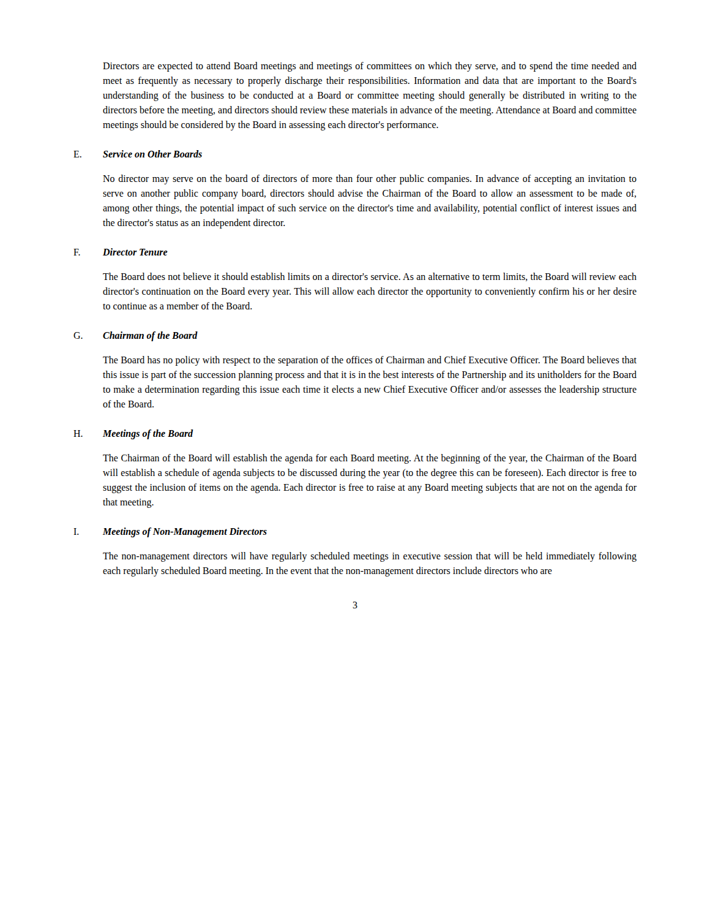Directors are expected to attend Board meetings and meetings of committees on which they serve, and to spend the time needed and meet as frequently as necessary to properly discharge their responsibilities. Information and data that are important to the Board's understanding of the business to be conducted at a Board or committee meeting should generally be distributed in writing to the directors before the meeting, and directors should review these materials in advance of the meeting. Attendance at Board and committee meetings should be considered by the Board in assessing each director's performance.
E. Service on Other Boards
No director may serve on the board of directors of more than four other public companies. In advance of accepting an invitation to serve on another public company board, directors should advise the Chairman of the Board to allow an assessment to be made of, among other things, the potential impact of such service on the director's time and availability, potential conflict of interest issues and the director's status as an independent director.
F. Director Tenure
The Board does not believe it should establish limits on a director's service. As an alternative to term limits, the Board will review each director's continuation on the Board every year. This will allow each director the opportunity to conveniently confirm his or her desire to continue as a member of the Board.
G. Chairman of the Board
The Board has no policy with respect to the separation of the offices of Chairman and Chief Executive Officer. The Board believes that this issue is part of the succession planning process and that it is in the best interests of the Partnership and its unitholders for the Board to make a determination regarding this issue each time it elects a new Chief Executive Officer and/or assesses the leadership structure of the Board.
H. Meetings of the Board
The Chairman of the Board will establish the agenda for each Board meeting. At the beginning of the year, the Chairman of the Board will establish a schedule of agenda subjects to be discussed during the year (to the degree this can be foreseen). Each director is free to suggest the inclusion of items on the agenda. Each director is free to raise at any Board meeting subjects that are not on the agenda for that meeting.
I. Meetings of Non-Management Directors
The non-management directors will have regularly scheduled meetings in executive session that will be held immediately following each regularly scheduled Board meeting. In the event that the non-management directors include directors who are
3